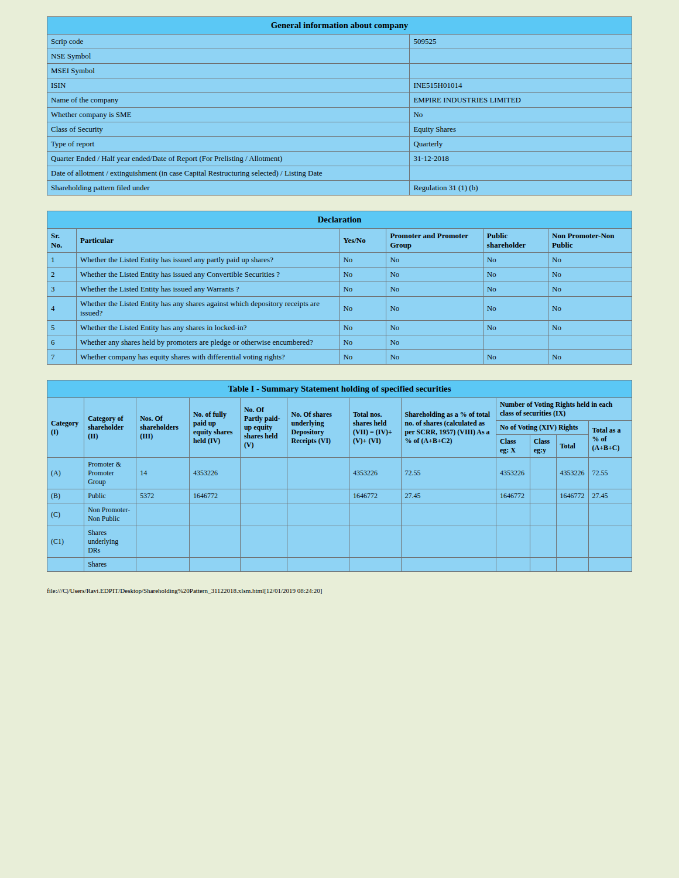General information about company
| Scrip code | 509525 |
| NSE Symbol | |
| MSEI Symbol | |
| ISIN | INE515H01014 |
| Name of the company | EMPIRE INDUSTRIES LIMITED |
| Whether company is SME | No |
| Class of Security | Equity Shares |
| Type of report | Quarterly |
| Quarter Ended / Half year ended/Date of Report (For Prelisting / Allotment) | 31-12-2018 |
| Date of allotment / extinguishment (in case Capital Restructuring selected) / Listing Date | |
| Shareholding pattern filed under | Regulation 31 (1) (b) |
Declaration
| Sr. No. | Particular | Yes/No | Promoter and Promoter Group | Public shareholder | Non Promoter-Non Public |
| --- | --- | --- | --- | --- | --- |
| 1 | Whether the Listed Entity has issued any partly paid up shares? | No | No | No | No |
| 2 | Whether the Listed Entity has issued any Convertible Securities ? | No | No | No | No |
| 3 | Whether the Listed Entity has issued any Warrants ? | No | No | No | No |
| 4 | Whether the Listed Entity has any shares against which depository receipts are issued? | No | No | No | No |
| 5 | Whether the Listed Entity has any shares in locked-in? | No | No | No | No |
| 6 | Whether any shares held by promoters are pledge or otherwise encumbered? | No | No | | |
| 7 | Whether company has equity shares with differential voting rights? | No | No | No | No |
Table I - Summary Statement holding of specified securities
| Category (I) | Category of shareholder (II) | Nos. Of shareholders (III) | No. of fully paid up equity shares held (IV) | No. Of Partly paid-up equity shares held (V) | No. Of shares underlying Depository Receipts (VI) | Total nos. shares held (VII) = (IV)+(V)+ (VI) | Shareholding as a % of total no. of shares (calculated as per SCRR, 1957) (VIII) As a % of (A+B+C2) | Number of Voting Rights held in each class of securities (IX) |
| --- | --- | --- | --- | --- | --- | --- | --- | --- |
| No of Voting (XIV) Rights | Total as a % of (A+B+C) |
| Class eg: X | Class eg:y | Total |
| (A) | Promoter & Promoter Group | 14 | 4353226 | | | 4353226 | 72.55 | 4353226 | | 4353226 | 72.55 |
| (B) | Public | 5372 | 1646772 | | | 1646772 | 27.45 | 1646772 | | 1646772 | 27.45 |
| (C) | Non Promoter-Non Public | | | | | | | | | | |
| (C1) | Shares underlying DRs | | | | | | | | | | |
| | Shares | | | | | | | | | | |
file:///C|/Users/Ravi.EDPIT/Desktop/Shareholding%20Pattern_31122018.xlsm.html[12/01/2019 08:24:20]